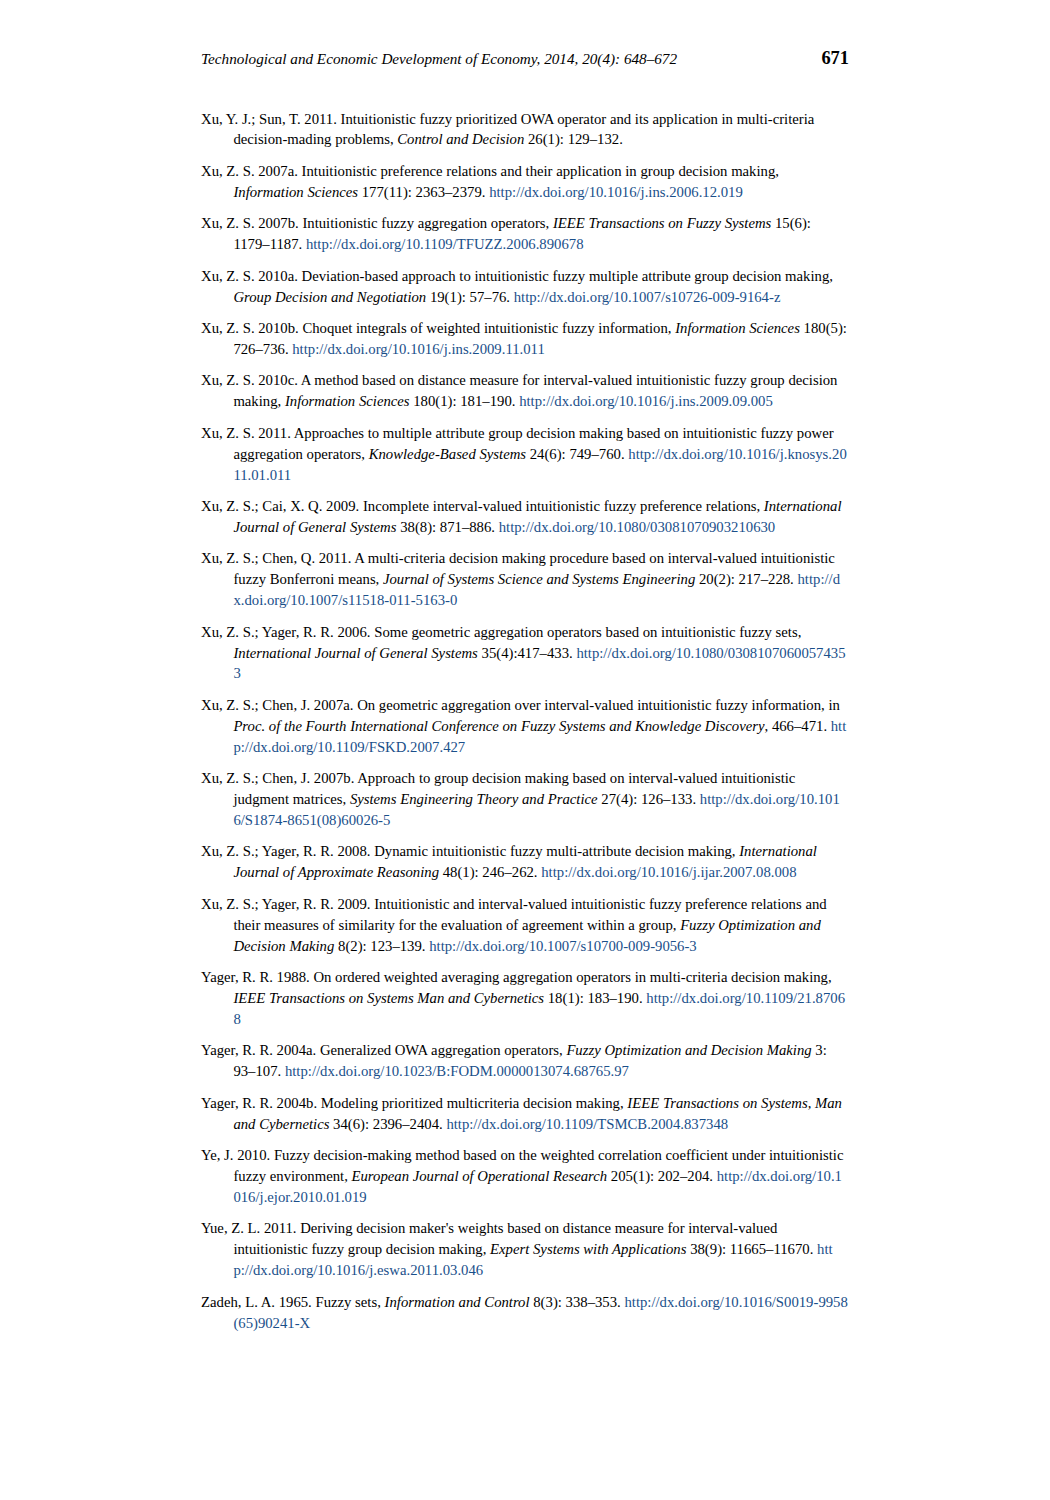Technological and Economic Development of Economy, 2014, 20(4): 648–672 671
Xu, Y. J.; Sun, T. 2011. Intuitionistic fuzzy prioritized OWA operator and its application in multi-criteria decision-mading problems, Control and Decision 26(1): 129–132.
Xu, Z. S. 2007a. Intuitionistic preference relations and their application in group decision making, Information Sciences 177(11): 2363–2379. http://dx.doi.org/10.1016/j.ins.2006.12.019
Xu, Z. S. 2007b. Intuitionistic fuzzy aggregation operators, IEEE Transactions on Fuzzy Systems 15(6): 1179–1187. http://dx.doi.org/10.1109/TFUZZ.2006.890678
Xu, Z. S. 2010a. Deviation-based approach to intuitionistic fuzzy multiple attribute group decision making, Group Decision and Negotiation 19(1): 57–76. http://dx.doi.org/10.1007/s10726-009-9164-z
Xu, Z. S. 2010b. Choquet integrals of weighted intuitionistic fuzzy information, Information Sciences 180(5): 726–736. http://dx.doi.org/10.1016/j.ins.2009.11.011
Xu, Z. S. 2010c. A method based on distance measure for interval-valued intuitionistic fuzzy group decision making, Information Sciences 180(1): 181–190. http://dx.doi.org/10.1016/j.ins.2009.09.005
Xu, Z. S. 2011. Approaches to multiple attribute group decision making based on intuitionistic fuzzy power aggregation operators, Knowledge-Based Systems 24(6): 749–760. http://dx.doi.org/10.1016/j.knosys.2011.01.011
Xu, Z. S.; Cai, X. Q. 2009. Incomplete interval-valued intuitionistic fuzzy preference relations, International Journal of General Systems 38(8): 871–886. http://dx.doi.org/10.1080/03081070903210630
Xu, Z. S.; Chen, Q. 2011. A multi-criteria decision making procedure based on interval-valued intuitionistic fuzzy Bonferroni means, Journal of Systems Science and Systems Engineering 20(2): 217–228. http://dx.doi.org/10.1007/s11518-011-5163-0
Xu, Z. S.; Yager, R. R. 2006. Some geometric aggregation operators based on intuitionistic fuzzy sets, International Journal of General Systems 35(4):417–433. http://dx.doi.org/10.1080/03081070600574353
Xu, Z. S.; Chen, J. 2007a. On geometric aggregation over interval-valued intuitionistic fuzzy information, in Proc. of the Fourth International Conference on Fuzzy Systems and Knowledge Discovery, 466–471. http://dx.doi.org/10.1109/FSKD.2007.427
Xu, Z. S.; Chen, J. 2007b. Approach to group decision making based on interval-valued intuitionistic judgment matrices, Systems Engineering Theory and Practice 27(4): 126–133. http://dx.doi.org/10.1016/S1874-8651(08)60026-5
Xu, Z. S.; Yager, R. R. 2008. Dynamic intuitionistic fuzzy multi-attribute decision making, International Journal of Approximate Reasoning 48(1): 246–262. http://dx.doi.org/10.1016/j.ijar.2007.08.008
Xu, Z. S.; Yager, R. R. 2009. Intuitionistic and interval-valued intuitionistic fuzzy preference relations and their measures of similarity for the evaluation of agreement within a group, Fuzzy Optimization and Decision Making 8(2): 123–139. http://dx.doi.org/10.1007/s10700-009-9056-3
Yager, R. R. 1988. On ordered weighted averaging aggregation operators in multi-criteria decision making, IEEE Transactions on Systems Man and Cybernetics 18(1): 183–190. http://dx.doi.org/10.1109/21.87068
Yager, R. R. 2004a. Generalized OWA aggregation operators, Fuzzy Optimization and Decision Making 3: 93–107. http://dx.doi.org/10.1023/B:FODM.0000013074.68765.97
Yager, R. R. 2004b. Modeling prioritized multicriteria decision making, IEEE Transactions on Systems, Man and Cybernetics 34(6): 2396–2404. http://dx.doi.org/10.1109/TSMCB.2004.837348
Ye, J. 2010. Fuzzy decision-making method based on the weighted correlation coefficient under intuitionistic fuzzy environment, European Journal of Operational Research 205(1): 202–204. http://dx.doi.org/10.1016/j.ejor.2010.01.019
Yue, Z. L. 2011. Deriving decision maker's weights based on distance measure for interval-valued intuitionistic fuzzy group decision making, Expert Systems with Applications 38(9): 11665–11670. http://dx.doi.org/10.1016/j.eswa.2011.03.046
Zadeh, L. A. 1965. Fuzzy sets, Information and Control 8(3): 338–353. http://dx.doi.org/10.1016/S0019-9958(65)90241-X